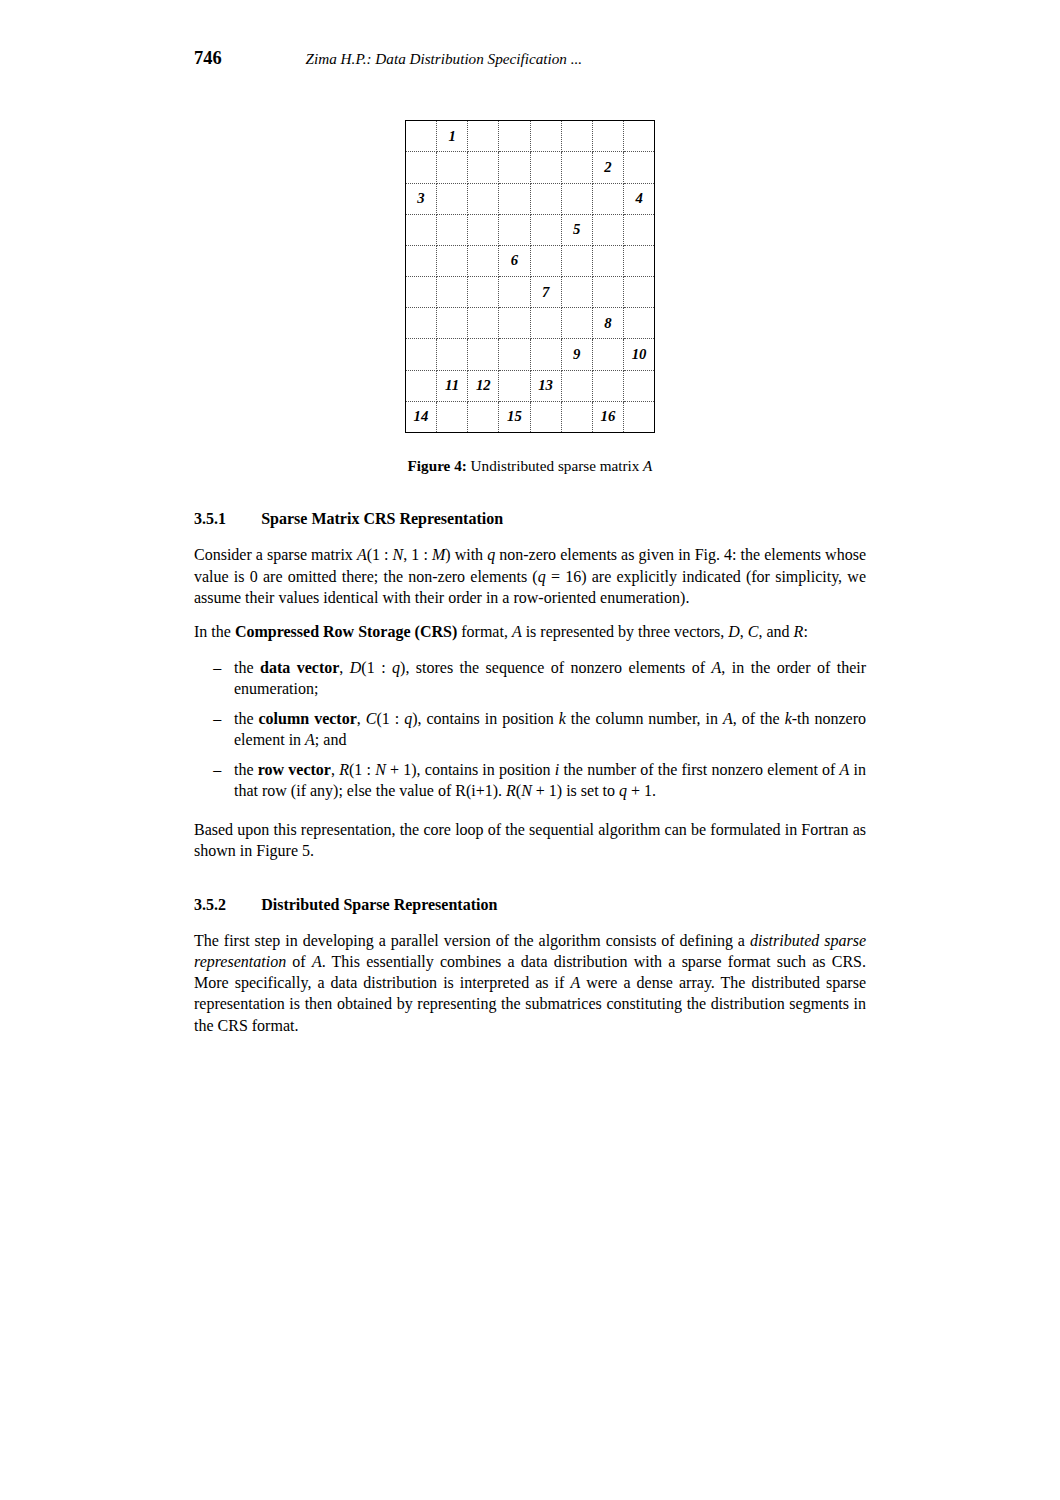746
Zima H.P.: Data Distribution Specification ...
| | 1 | | | | | | |
| | | | | | | 2 | |
| 3 | | | | | | | 4 |
| | | | | | 5 | | |
| | | | 6 | | | | |
| | | | | 7 | | | |
| | | | | | | 8 | |
| | | | | | 9 | | 10 |
| | 11 | 12 | | 13 | | | |
| 14 | | | 15 | | | 16 | |
Figure 4: Undistributed sparse matrix A
3.5.1 Sparse Matrix CRS Representation
Consider a sparse matrix A(1 : N, 1 : M) with q non-zero elements as given in Fig. 4: the elements whose value is 0 are omitted there; the non-zero elements (q = 16) are explicitly indicated (for simplicity, we assume their values identical with their order in a row-oriented enumeration).
In the Compressed Row Storage (CRS) format, A is represented by three vectors, D, C, and R:
the data vector, D(1 : q), stores the sequence of nonzero elements of A, in the order of their enumeration;
the column vector, C(1 : q), contains in position k the column number, in A, of the k-th nonzero element in A; and
the row vector, R(1 : N + 1), contains in position i the number of the first nonzero element of A in that row (if any); else the value of R(i+1). R(N + 1) is set to q + 1.
Based upon this representation, the core loop of the sequential algorithm can be formulated in Fortran as shown in Figure 5.
3.5.2 Distributed Sparse Representation
The first step in developing a parallel version of the algorithm consists of defining a distributed sparse representation of A. This essentially combines a data distribution with a sparse format such as CRS. More specifically, a data distribution is interpreted as if A were a dense array. The distributed sparse representation is then obtained by representing the submatrices constituting the distribution segments in the CRS format.